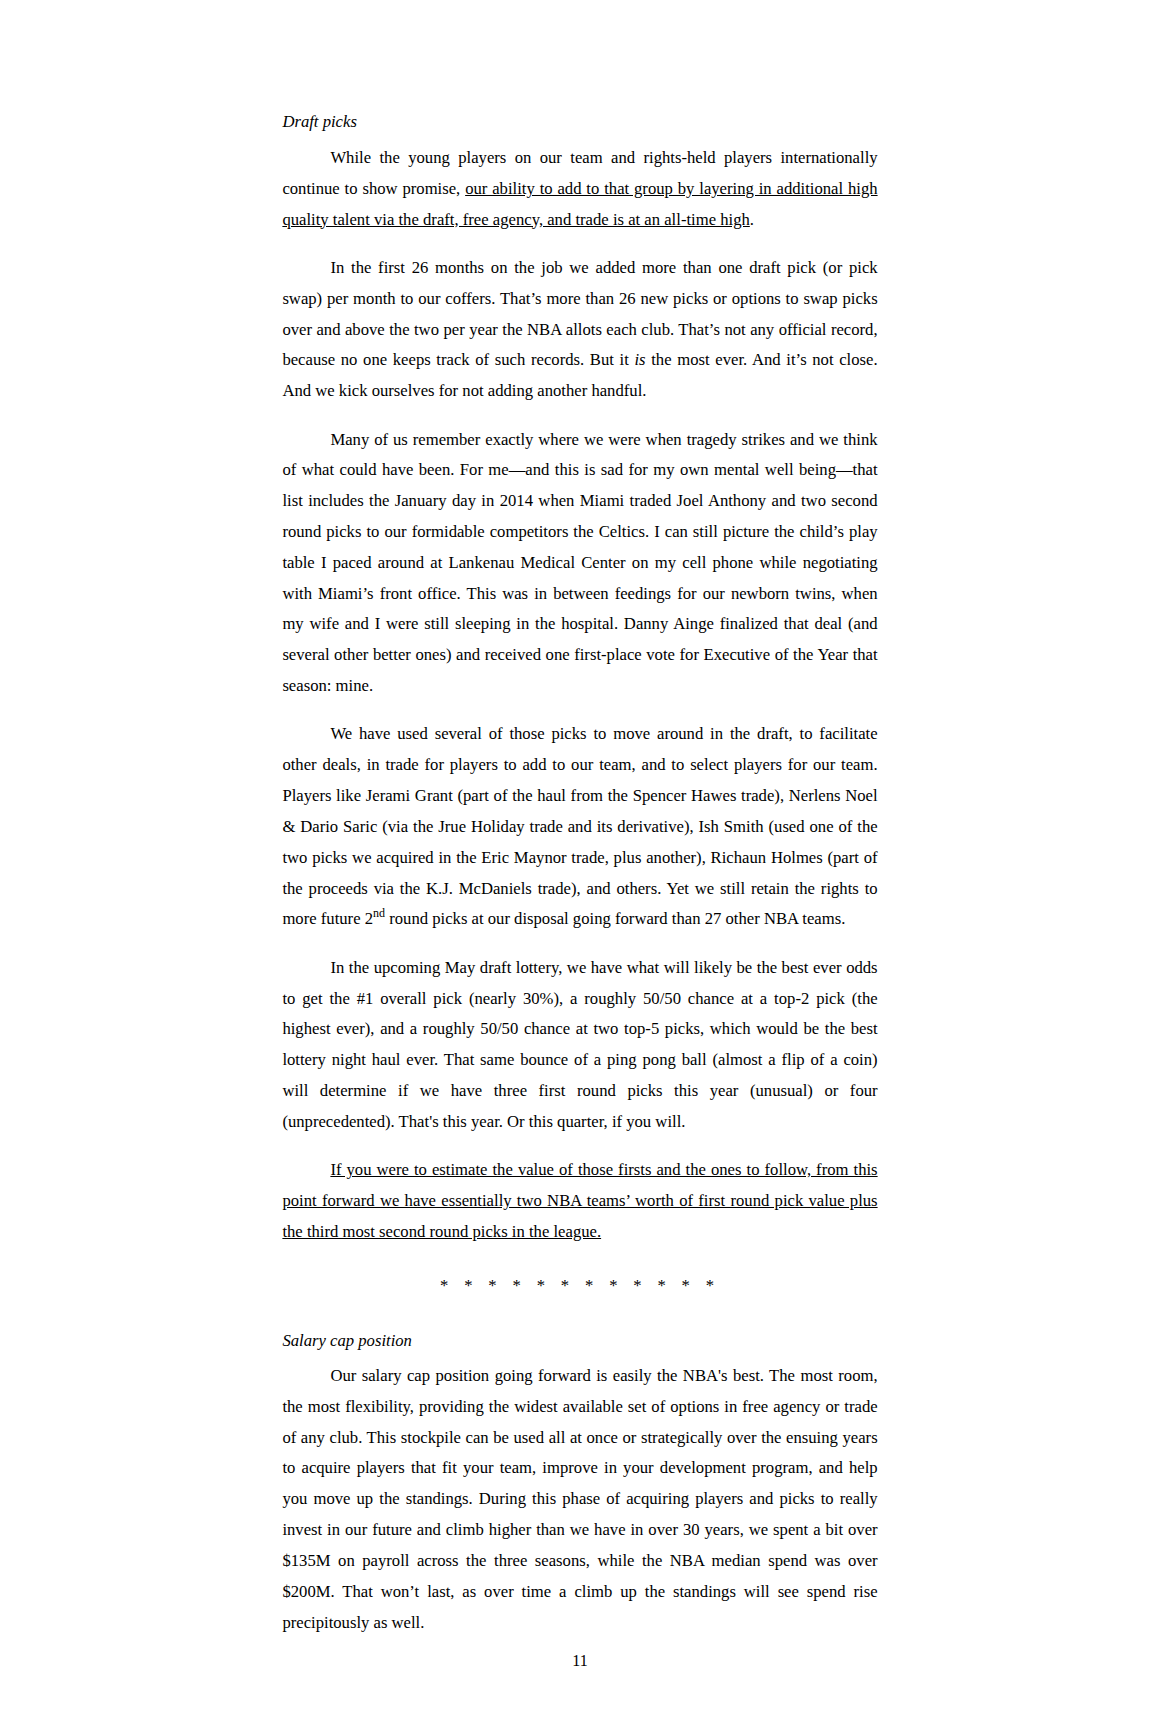Draft picks
While the young players on our team and rights-held players internationally continue to show promise, our ability to add to that group by layering in additional high quality talent via the draft, free agency, and trade is at an all-time high.
In the first 26 months on the job we added more than one draft pick (or pick swap) per month to our coffers. That’s more than 26 new picks or options to swap picks over and above the two per year the NBA allots each club. That’s not any official record, because no one keeps track of such records. But it is the most ever. And it’s not close. And we kick ourselves for not adding another handful.
Many of us remember exactly where we were when tragedy strikes and we think of what could have been. For me—and this is sad for my own mental well being—that list includes the January day in 2014 when Miami traded Joel Anthony and two second round picks to our formidable competitors the Celtics. I can still picture the child’s play table I paced around at Lankenau Medical Center on my cell phone while negotiating with Miami’s front office. This was in between feedings for our newborn twins, when my wife and I were still sleeping in the hospital. Danny Ainge finalized that deal (and several other better ones) and received one first-place vote for Executive of the Year that season: mine.
We have used several of those picks to move around in the draft, to facilitate other deals, in trade for players to add to our team, and to select players for our team. Players like Jerami Grant (part of the haul from the Spencer Hawes trade), Nerlens Noel & Dario Saric (via the Jrue Holiday trade and its derivative), Ish Smith (used one of the two picks we acquired in the Eric Maynor trade, plus another), Richaun Holmes (part of the proceeds via the K.J. McDaniels trade), and others. Yet we still retain the rights to more future 2nd round picks at our disposal going forward than 27 other NBA teams.
In the upcoming May draft lottery, we have what will likely be the best ever odds to get the #1 overall pick (nearly 30%), a roughly 50/50 chance at a top-2 pick (the highest ever), and a roughly 50/50 chance at two top-5 picks, which would be the best lottery night haul ever. That same bounce of a ping pong ball (almost a flip of a coin) will determine if we have three first round picks this year (unusual) or four (unprecedented). That's this year. Or this quarter, if you will.
If you were to estimate the value of those firsts and the ones to follow, from this point forward we have essentially two NBA teams’ worth of first round pick value plus the third most second round picks in the league.
* * * * * * * * * * * *
Salary cap position
Our salary cap position going forward is easily the NBA's best. The most room, the most flexibility, providing the widest available set of options in free agency or trade of any club. This stockpile can be used all at once or strategically over the ensuing years to acquire players that fit your team, improve in your development program, and help you move up the standings. During this phase of acquiring players and picks to really invest in our future and climb higher than we have in over 30 years, we spent a bit over $135M on payroll across the three seasons, while the NBA median spend was over $200M. That won’t last, as over time a climb up the standings will see spend rise precipitously as well.
11